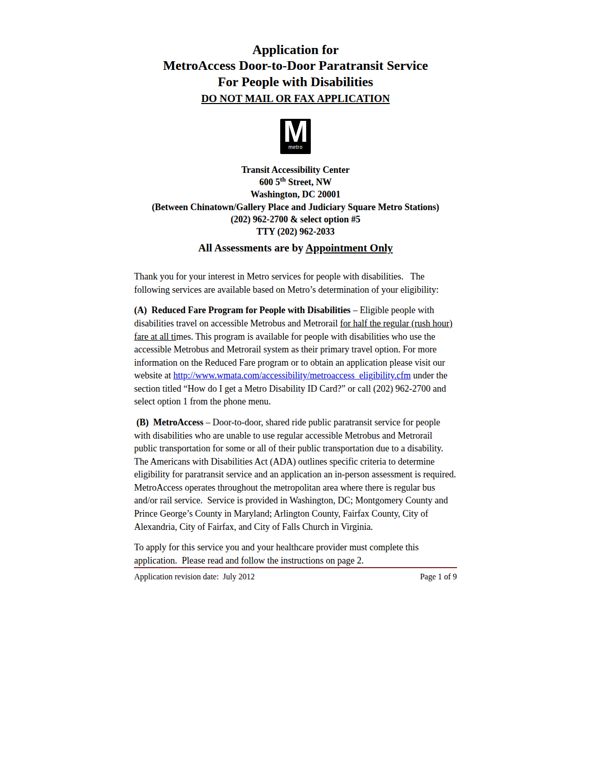Application for
MetroAccess Door-to-Door Paratransit Service
For People with Disabilities DO NOT MAIL OR FAX APPLICATION
M metro
Transit Accessibility Center
600 5th Street, NW
Washington, DC 20001
(Between Chinatown/Gallery Place and Judiciary Square Metro Stations)
(202) 962-2700 & select option #5
TTY (202) 962-2033 All Assessments are by Appointment Only
Thank you for your interest in Metro services for people with disabilities. The following services are available based on Metro’s determination of your eligibility:
(A) Reduced Fare Program for People with Disabilities – Eligible people with disabilities travel on accessible Metrobus and Metrorail for half the regular (rush hour) fare at all times. This program is available for people with disabilities who use the accessible Metrobus and Metrorail system as their primary travel option. For more information on the Reduced Fare program or to obtain an application please visit our website at http://www.wmata.com/accessibility/metroaccess_eligibility.cfm under the section titled “How do I get a Metro Disability ID Card?” or call (202) 962-2700 and select option 1 from the phone menu.
(B) MetroAccess – Door-to-door, shared ride public paratransit service for people with disabilities who are unable to use regular accessible Metrobus and Metrorail public transportation for some or all of their public transportation due to a disability. The Americans with Disabilities Act (ADA) outlines specific criteria to determine eligibility for paratransit service and an application an in-person assessment is required. MetroAccess operates throughout the metropolitan area where there is regular bus and/or rail service. Service is provided in Washington, DC; Montgomery County and Prince George’s County in Maryland; Arlington County, Fairfax County, City of Alexandria, City of Fairfax, and City of Falls Church in Virginia.
To apply for this service you and your healthcare provider must complete this application. Please read and follow the instructions on page 2.
Application revision date: July 2012 Page 1 of 9